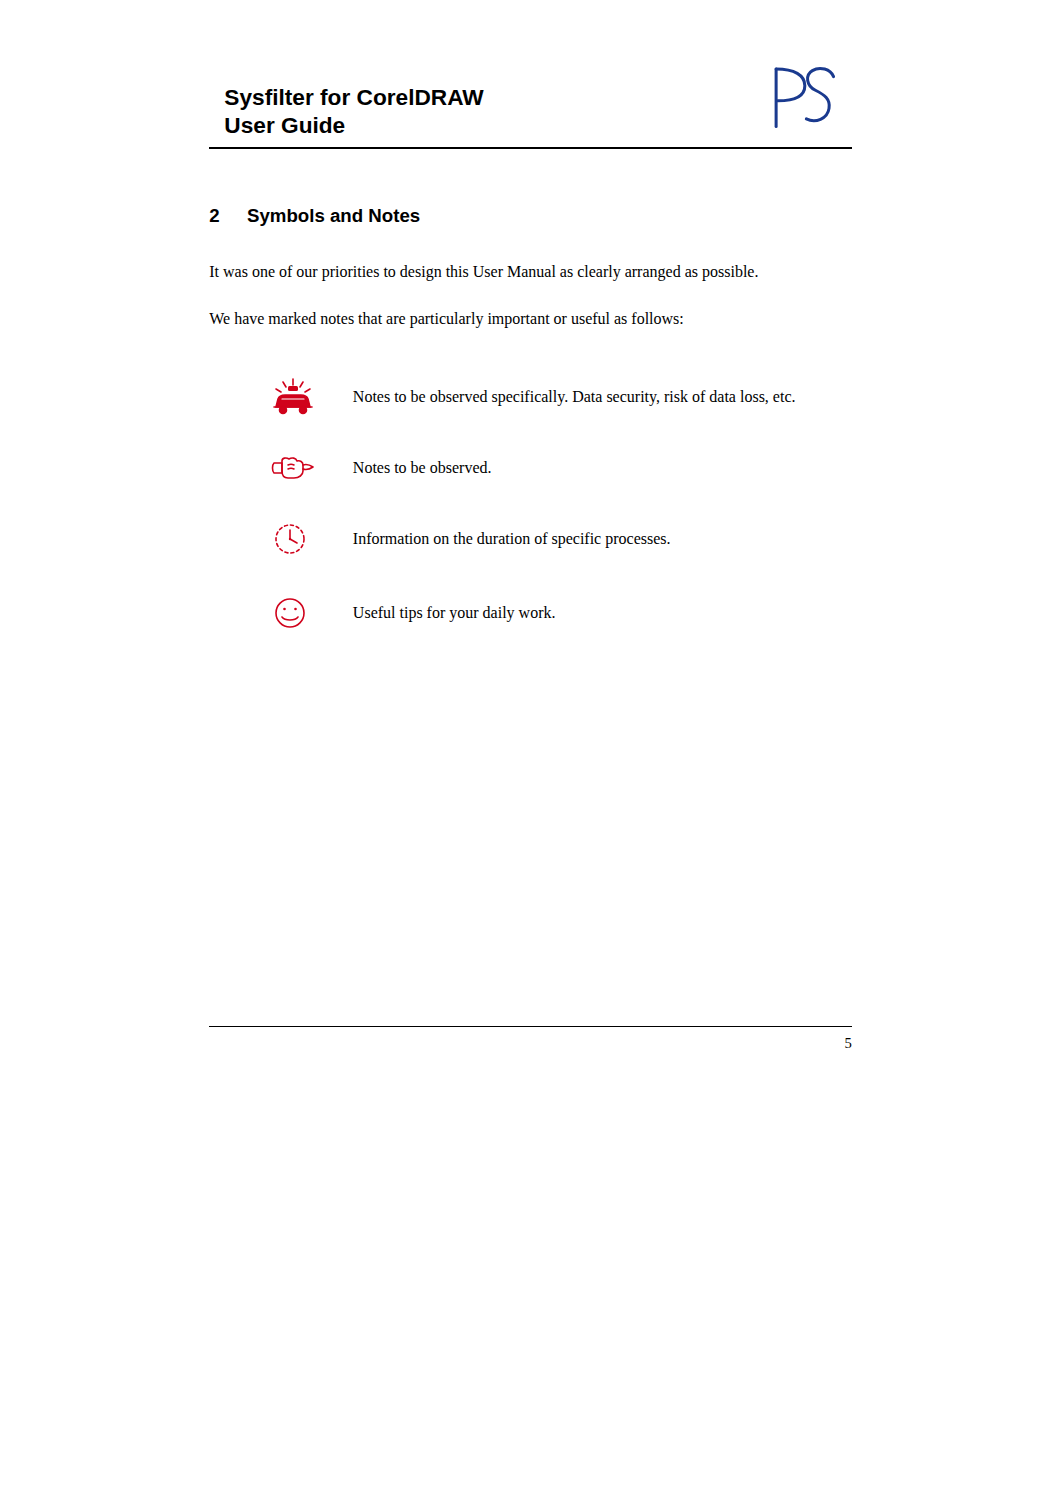Sysfilter for CorelDRAW
User Guide
2 Symbols and Notes
It was one of our priorities to design this User Manual as clearly arranged as possible.
We have marked notes that are particularly important or useful as follows:
Notes to be observed specifically. Data security, risk of data loss, etc.
Notes to be observed.
Information on the duration of specific processes.
Useful tips for your daily work.
5